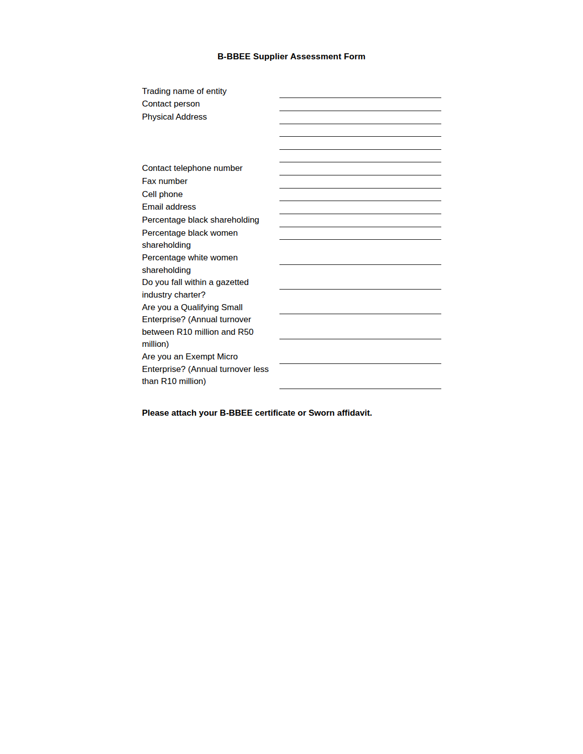B-BBEE Supplier Assessment Form
| Trading name of entity | |
| Contact person | |
| Physical Address | |
| Contact telephone number | |
| Fax number | |
| Cell phone | |
| Email address | |
| Percentage black shareholding | |
| Percentage black women shareholding | |
| Percentage white women shareholding | |
| Do you fall within a gazetted industry charter? | |
| Are you a Qualifying Small Enterprise? (Annual turnover between R10 million and R50 million) | |
| Are you an Exempt Micro Enterprise? (Annual turnover less than R10 million) | |
Please attach your B-BBEE certificate or Sworn affidavit.